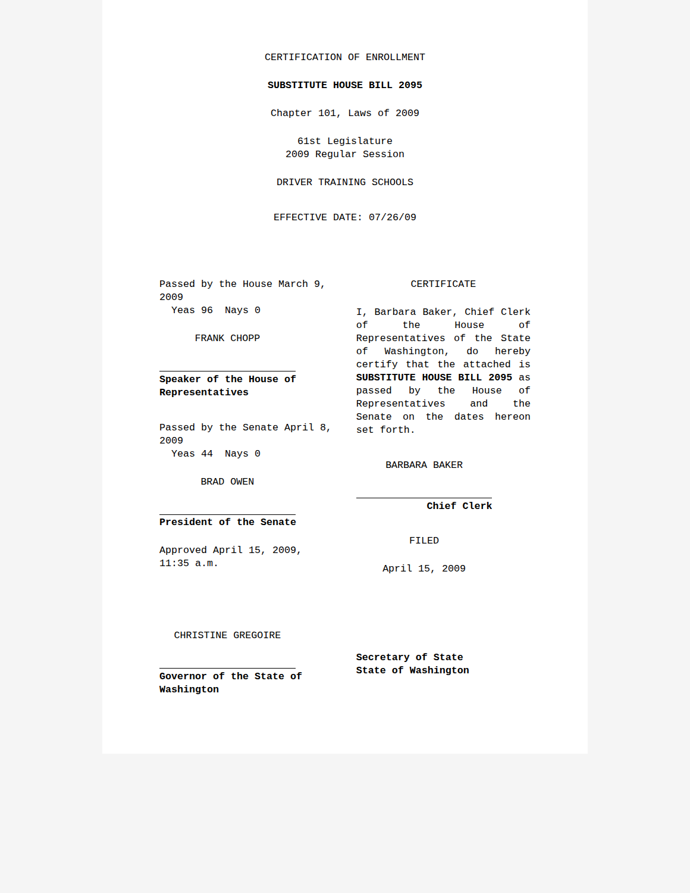CERTIFICATION OF ENROLLMENT
SUBSTITUTE HOUSE BILL 2095
Chapter 101, Laws of 2009
61st Legislature
2009 Regular Session
DRIVER TRAINING SCHOOLS
EFFECTIVE DATE: 07/26/09
Passed by the House March 9, 2009
Yeas 96 Nays 0
FRANK CHOPP
Speaker of the House of Representatives
Passed by the Senate April 8, 2009
Yeas 44 Nays 0
BRAD OWEN
President of the Senate
Approved April 15, 2009, 11:35 a.m.
CERTIFICATE
I, Barbara Baker, Chief Clerk of the House of Representatives of the State of Washington, do hereby certify that the attached is SUBSTITUTE HOUSE BILL 2095 as passed by the House of Representatives and the Senate on the dates hereon set forth.
BARBARA BAKER
Chief Clerk
FILED
April 15, 2009
CHRISTINE GREGOIRE
Governor of the State of Washington
Secretary of State
State of Washington